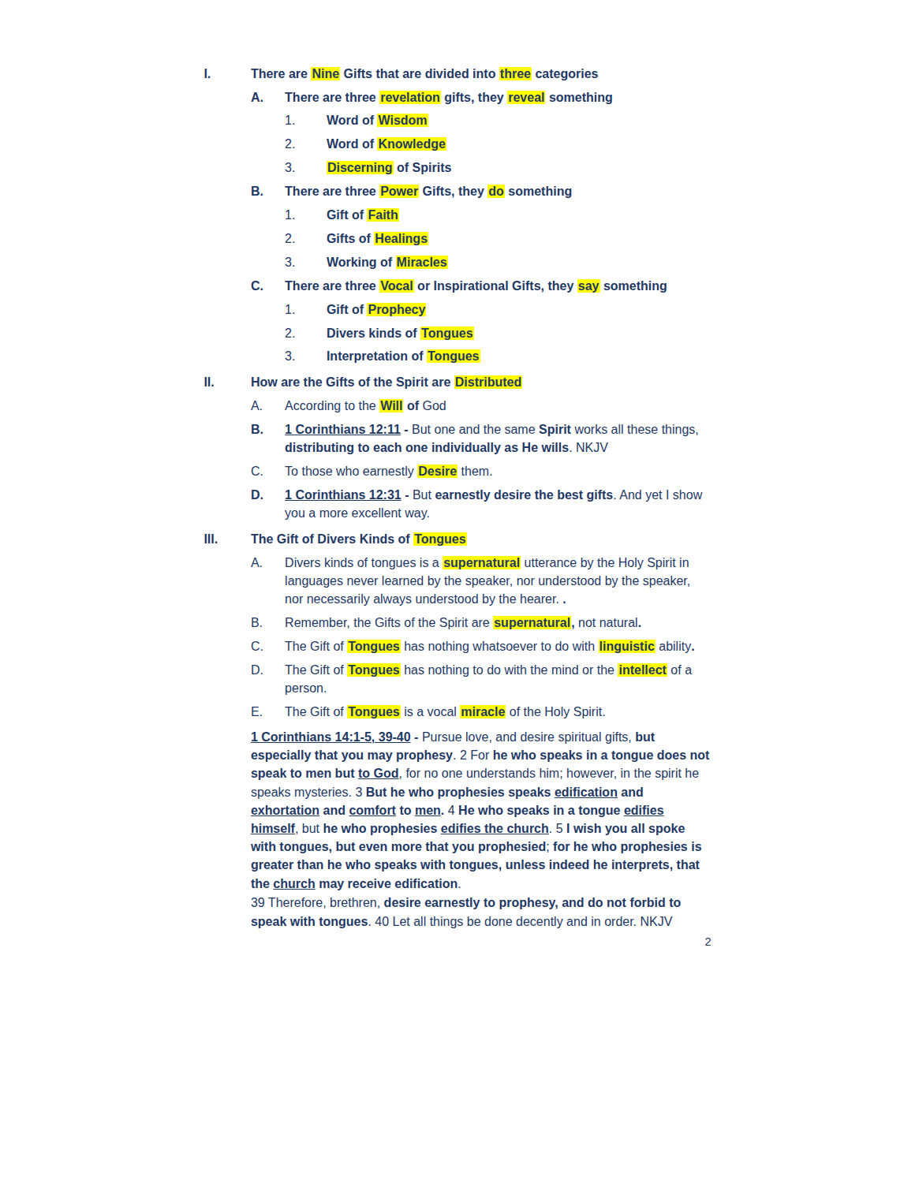I.
There are Nine Gifts that are divided into three categories
A.
There are three revelation gifts, they reveal something
1.
Word of Wisdom
2.
Word of Knowledge
3.
Discerning of Spirits
B.
There are three Power Gifts, they do something
1.
Gift of Faith
2.
Gifts of Healings
3.
Working of Miracles
C.
There are three Vocal or Inspirational Gifts, they say something
1.
Gift of Prophecy
2.
Divers kinds of Tongues
3.
Interpretation of Tongues
II.
How are the Gifts of the Spirit are Distributed
A.
According to the Will of God
B.
1 Corinthians 12:11 - But one and the same Spirit works all these things, distributing to each one individually as He wills. NKJV
C.
To those who earnestly Desire them.
D.
1 Corinthians 12:31 - But earnestly desire the best gifts. And yet I show you a more excellent way.
III.
The Gift of Divers Kinds of Tongues
A.
Divers kinds of tongues is a supernatural utterance by the Holy Spirit in languages never learned by the speaker, nor understood by the speaker, nor necessarily always understood by the hearer. .
B.
Remember, the Gifts of the Spirit are supernatural, not natural.
C.
The Gift of Tongues has nothing whatsoever to do with linguistic ability.
D.
The Gift of Tongues has nothing to do with the mind or the intellect of a person.
E.
The Gift of Tongues is a vocal miracle of the Holy Spirit.
1 Corinthians 14:1-5, 39-40 - Pursue love, and desire spiritual gifts, but especially that you may prophesy. 2 For he who speaks in a tongue does not speak to men but to God, for no one understands him; however, in the spirit he speaks mysteries. 3 But he who prophesies speaks edification and exhortation and comfort to men. 4 He who speaks in a tongue edifies himself, but he who prophesies edifies the church. 5 I wish you all spoke with tongues, but even more that you prophesied; for he who prophesies is greater than he who speaks with tongues, unless indeed he interprets, that the church may receive edification.
39 Therefore, brethren, desire earnestly to prophesy, and do not forbid to speak with tongues. 40 Let all things be done decently and in order. NKJV
2